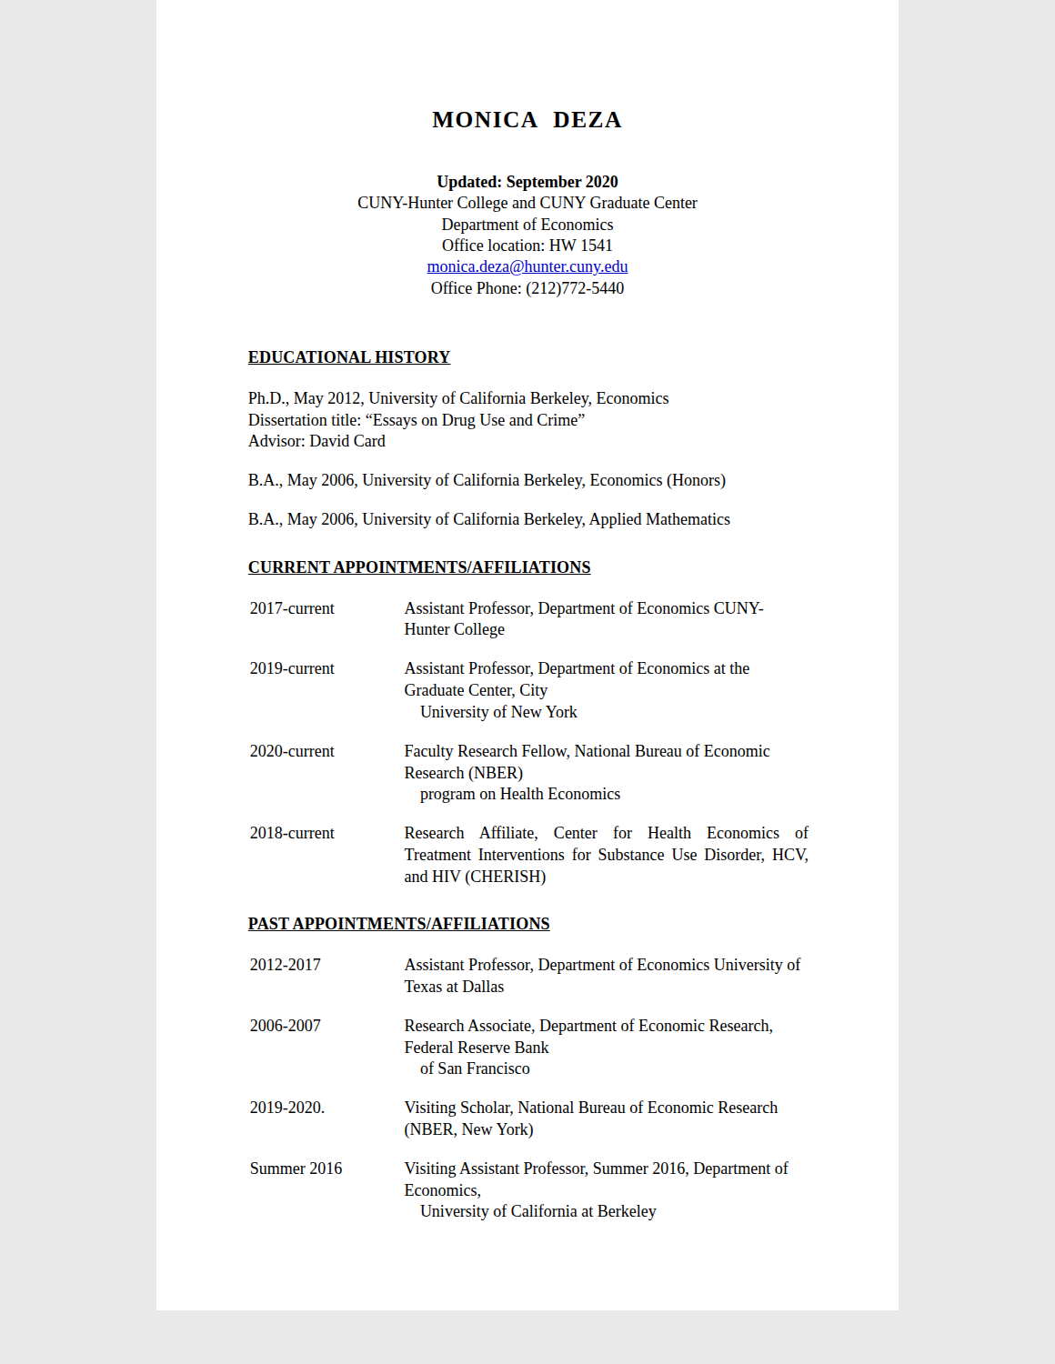MONICA DEZA
Updated: September 2020
CUNY-Hunter College and CUNY Graduate Center
Department of Economics
Office location: HW 1541
monica.deza@hunter.cuny.edu
Office Phone: (212)772-5440
EDUCATIONAL HISTORY
Ph.D., May 2012, University of California Berkeley, Economics
Dissertation title: “Essays on Drug Use and Crime”
Advisor: David Card
B.A., May 2006, University of California Berkeley, Economics (Honors)
B.A., May 2006, University of California Berkeley, Applied Mathematics
CURRENT APPOINTMENTS/AFFILIATIONS
| 2017-current | Assistant Professor, Department of Economics CUNY-Hunter College |
| 2019-current | Assistant Professor, Department of Economics at the Graduate Center, City University of New York |
| 2020-current | Faculty Research Fellow, National Bureau of Economic Research (NBER) program on Health Economics |
| 2018-current | Research Affiliate, Center for Health Economics of Treatment Interventions for Substance Use Disorder, HCV, and HIV (CHERISH) |
PAST APPOINTMENTS/AFFILIATIONS
| 2012-2017 | Assistant Professor, Department of Economics University of Texas at Dallas |
| 2006-2007 | Research Associate, Department of Economic Research, Federal Reserve Bank of San Francisco |
| 2019-2020. | Visiting Scholar, National Bureau of Economic Research (NBER, New York) |
| Summer 2016 | Visiting Assistant Professor, Summer 2016, Department of Economics, University of California at Berkeley |